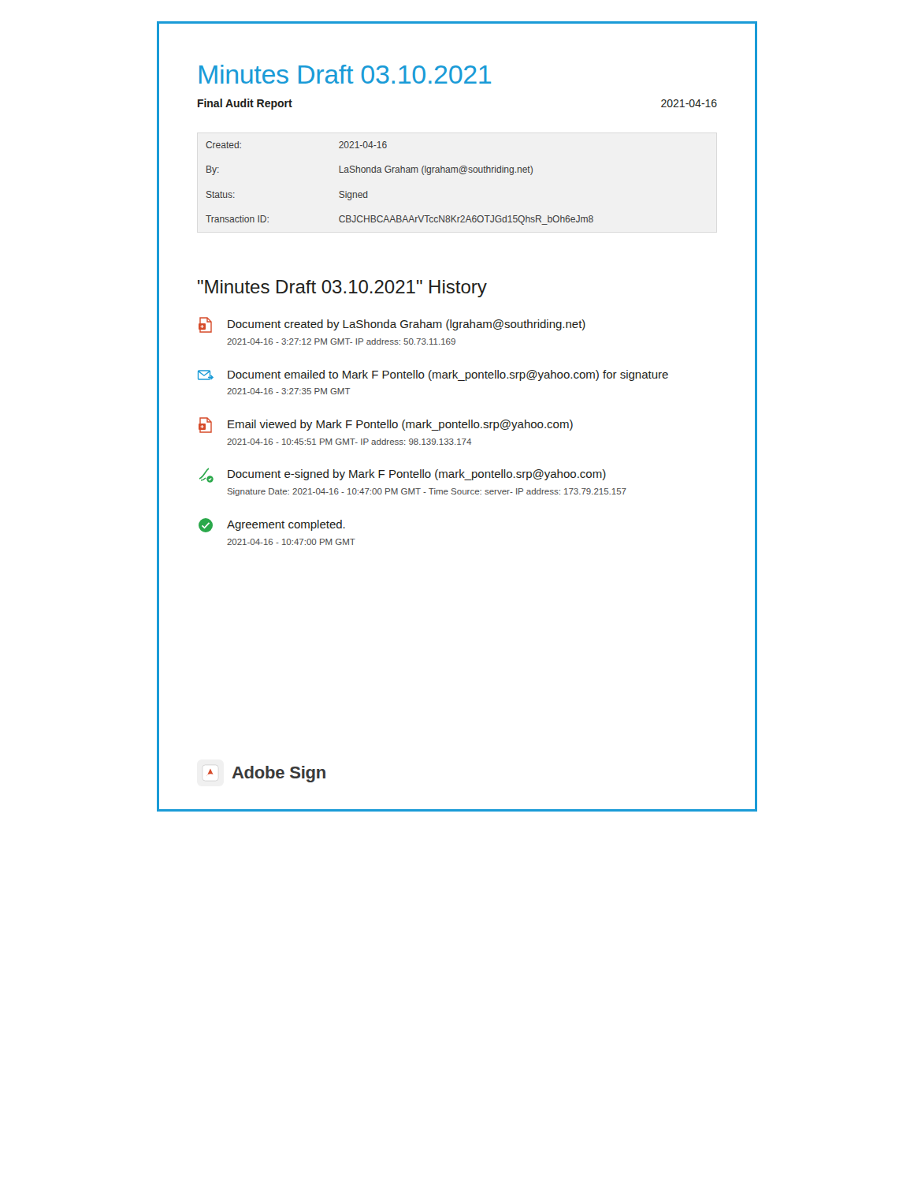Minutes Draft 03.10.2021
Final Audit Report 2021-04-16
| Created: | 2021-04-16 |
| By: | LaShonda Graham (lgraham@southriding.net) |
| Status: | Signed |
| Transaction ID: | CBJCHBCAABAArVTccN8Kr2A6OTJGd15QhsR_bOh6eJm8 |
"Minutes Draft 03.10.2021" History
Document created by LaShonda Graham (lgraham@southriding.net)
2021-04-16 - 3:27:12 PM GMT- IP address: 50.73.11.169
Document emailed to Mark F Pontello (mark_pontello.srp@yahoo.com) for signature
2021-04-16 - 3:27:35 PM GMT
Email viewed by Mark F Pontello (mark_pontello.srp@yahoo.com)
2021-04-16 - 10:45:51 PM GMT- IP address: 98.139.133.174
Document e-signed by Mark F Pontello (mark_pontello.srp@yahoo.com)
Signature Date: 2021-04-16 - 10:47:00 PM GMT - Time Source: server- IP address: 173.79.215.157
Agreement completed.
2021-04-16 - 10:47:00 PM GMT
Adobe Sign